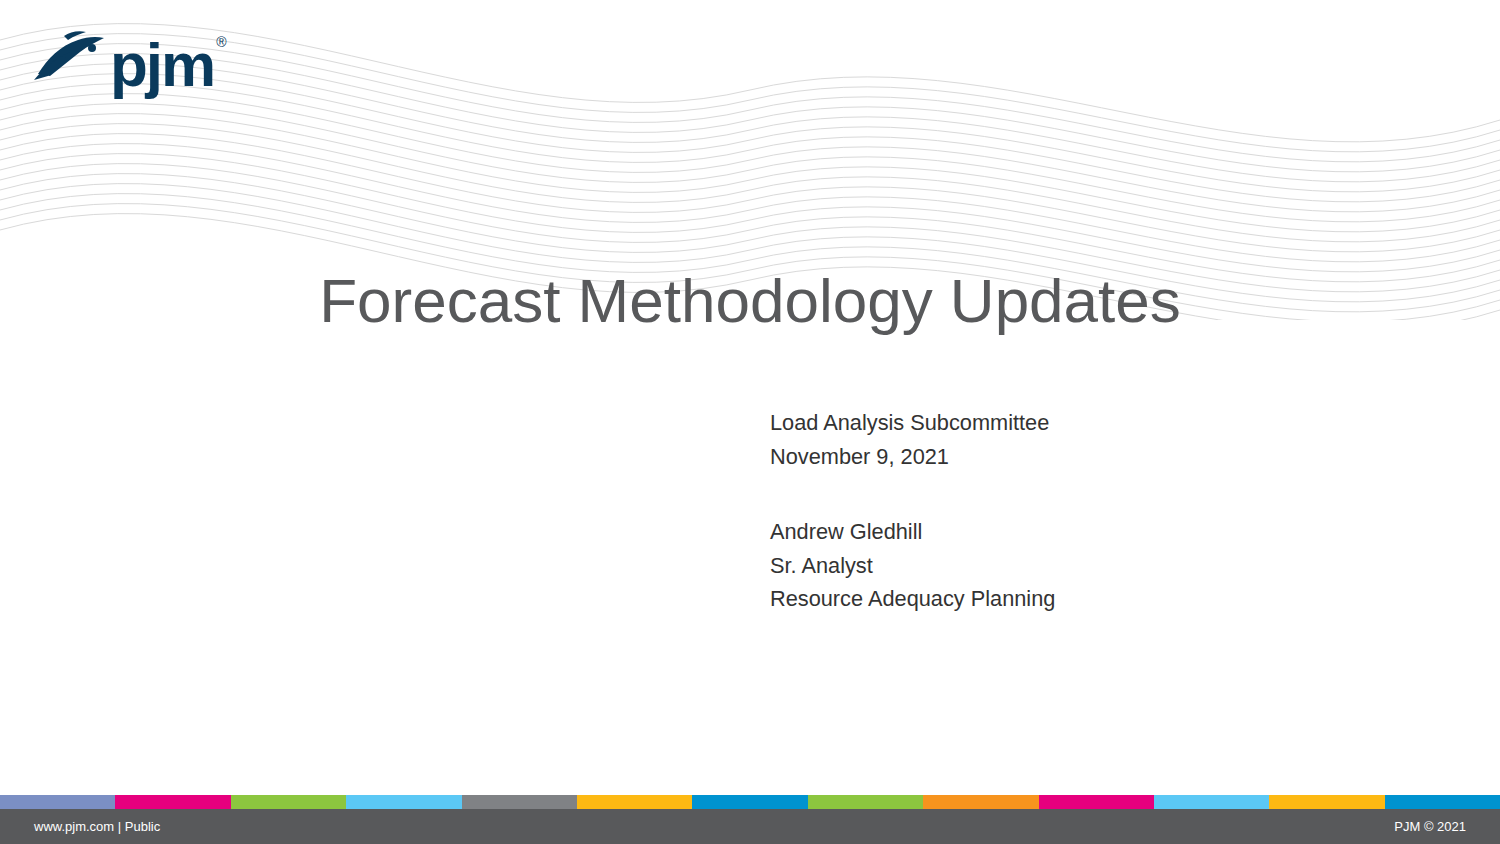pjm®
Forecast Methodology Updates
Load Analysis Subcommittee
November 9, 2021
Andrew Gledhill
Sr. Analyst
Resource Adequacy Planning
www.pjm.com | Public PJM © 2021